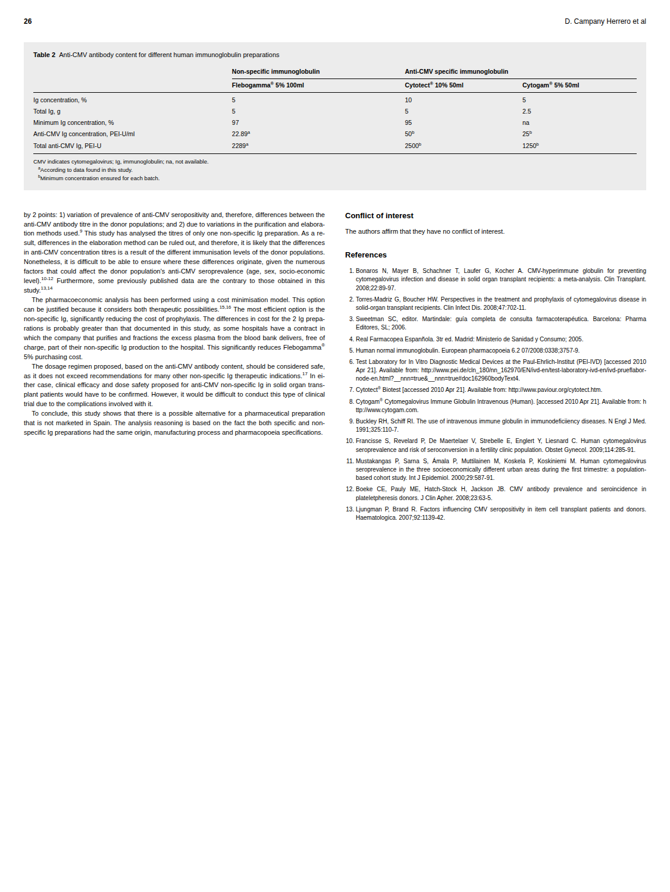26 D. Campany Herrero et al
Table 2 Anti-CMV antibody content for different human immunoglobulin preparations
| | Non-specific immunoglobulin | Anti-CMV specific immunoglobulin |
| --- | --- | --- |
| | Flebogamma ® 5% 100ml | Cytotect ® 10% 50ml | Cytogam ® 5% 50ml |
| Ig concentration, % | 5 | 10 | 5 |
| Total Ig, g | 5 | 5 | 2.5 |
| Minimum Ig concentration, % | 97 | 95 | na |
| Anti-CMV Ig concentration, PEI-U/ml | 22.89 a | 50 b | 25 b |
| Total anti-CMV Ig, PEI-U | 2289 a | 2500 b | 1250 b |
CMV indicates cytomegalovirus; Ig, immunoglobulin; na, not available.
aAccording to data found in this study.
bMinimum concentration ensured for each batch.
by 2 points: 1) variation of prevalence of anti-CMV seropositivity and, therefore, differences between the anti-CMV antibody titre in the donor populations; and 2) due to variations in the purification and elaboration methods used.9 This study has analysed the titres of only one non-specific Ig preparation. As a result, differences in the elaboration method can be ruled out, and therefore, it is likely that the differences in anti-CMV concentration titres is a result of the different immunisation levels of the donor populations. Nonetheless, it is difficult to be able to ensure where these differences originate, given the numerous factors that could affect the donor population's anti-CMV seroprevalence (age, sex, socio-economic level).10-12 Furthermore, some previously published data are the contrary to those obtained in this study.13,14
The pharmacoeconomic analysis has been performed using a cost minimisation model. This option can be justified because it considers both therapeutic possibilities.15,16 The most efficient option is the non-specific Ig, significantly reducing the cost of prophylaxis. The differences in cost for the 2 Ig preparations is probably greater than that documented in this study, as some hospitals have a contract in which the company that purifies and fractions the excess plasma from the blood bank delivers, free of charge, part of their non-specific Ig production to the hospital. This significantly reduces Flebogamma® 5% purchasing cost.
The dosage regimen proposed, based on the anti-CMV antibody content, should be considered safe, as it does not exceed recommendations for many other non-specific Ig therapeutic indications.17 In either case, clinical efficacy and dose safety proposed for anti-CMV non-specific Ig in solid organ transplant patients would have to be confirmed. However, it would be difficult to conduct this type of clinical trial due to the complications involved with it.
To conclude, this study shows that there is a possible alternative for a pharmaceutical preparation that is not marketed in Spain. The analysis reasoning is based on the fact the both specific and non-specific Ig preparations had the same origin, manufacturing process and pharmacopoeia specifications.
Conflict of interest
The authors affirm that they have no conflict of interest.
References
Bonaros N, Mayer B, Schachner T, Laufer G, Kocher A. CMV-hyperimmune globulin for preventing cytomegalovirus infection and disease in solid organ transplant recipients: a meta-analysis. Clin Transplant. 2008;22:89-97.
Torres-Madriz G, Boucher HW. Perspectives in the treatment and prophylaxis of cytomegalovirus disease in solid-organ transplant recipients. Clin Infect Dis. 2008;47:702-11.
Sweetman SC, editor. Martindale: guía completa de consulta farmacoterapéutica. Barcelona: Pharma Editores, SL; 2006.
Real Farmacopea Espanñola. 3tr ed. Madrid: Ministerio de Sanidad y Consumo; 2005.
Human normal immunoglobulin. European pharmacopoeia 6.2 07/2008:0338;3757-9.
Test Laboratory for In Vitro Diagnostic Medical Devices at the Paul-Ehrlich-Institut (PEI-IVD) [accessed 2010 Apr 21]. Available from: http://www.pei.de/cln_180/nn_162970/EN/ivd-en/test-laboratory-ivd-en/ivd-prueflabor-node-en.html?__nnn=true&__nnn=true#doc162960bodyText4.
Cytotect® Biotest [accessed 2010 Apr 21]. Available from: http://www.paviour.org/cytotect.htm.
Cytogam® Cytomegalovirus Immune Globulin Intravenous (Human). [accessed 2010 Apr 21]. Available from: http://www.cytogam.com.
Buckley RH, Schiff RI. The use of intravenous immune globulin in immunodeficiiency diseases. N Engl J Med. 1991;325:110-7.
Francisse S, Revelard P, De Maertelaer V, Strebelle E, Englert Y, Liesnard C. Human cytomegalovirus seroprevalence and risk of seroconversion in a fertility clinic population. Obstet Gynecol. 2009;114:285-91.
Mustakangas P, Sarna S, Ámala P, Muttilainen M, Koskela P, Koskiniemi M. Human cytomegalovirus seroprevalence in the three socioeconomically different urban areas during the first trimestre: a population-based cohort study. Int J Epidemiol. 2000;29:587-91.
Boeke CE, Pauly ME, Hatch-Stock H, Jackson JB. CMV antibody prevalence and seroincidence in plateletpheresis donors. J Clin Apher. 2008;23:63-5.
Ljungman P, Brand R. Factors influencing CMV seropositivity in item cell transplant patients and donors. Haematologica. 2007;92:1139-42.